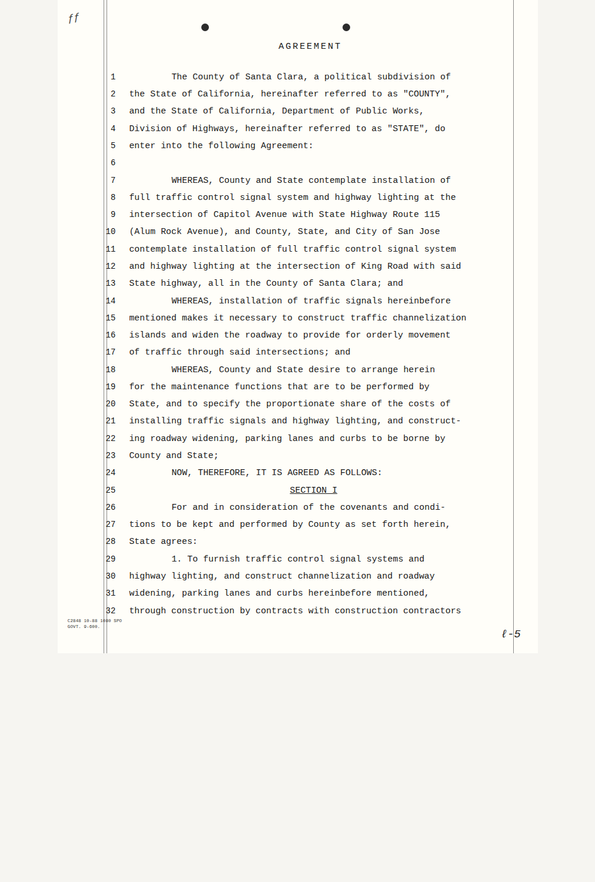ƒƒ
AGREEMENT
The County of Santa Clara, a political subdivision of
the State of California, hereinafter referred to as "COUNTY",
and the State of California, Department of Public Works,
Division of Highways, hereinafter referred to as "STATE", do
enter into the following Agreement:
WHEREAS, County and State contemplate installation of
full traffic control signal system and highway lighting at the
intersection of Capitol Avenue with State Highway Route 115
(Alum Rock Avenue), and County, State, and City of San Jose
contemplate installation of full traffic control signal system
and highway lighting at the intersection of King Road with said
State highway, all in the County of Santa Clara; and
WHEREAS, installation of traffic signals hereinbefore
mentioned makes it necessary to construct traffic channelization
islands and widen the roadway to provide for orderly movement
of traffic through said intersections; and
WHEREAS, County and State desire to arrange herein
for the maintenance functions that are to be performed by
State, and to specify the proportionate share of the costs of
installing traffic signals and highway lighting, and construct-
ing roadway widening, parking lanes and curbs to be borne by
County and State;
NOW, THEREFORE, IT IS AGREED AS FOLLOWS:
SECTION I
For and in consideration of the covenants and condi-
tions to be kept and performed by County as set forth herein,
State agrees:
1. To furnish traffic control signal systems and
highway lighting, and construct channelization and roadway
widening, parking lanes and curbs hereinbefore mentioned,
through construction by contracts with construction contractors
C2848 10-88 1080 SPO
GOVT. 9-600.
ℓ-5